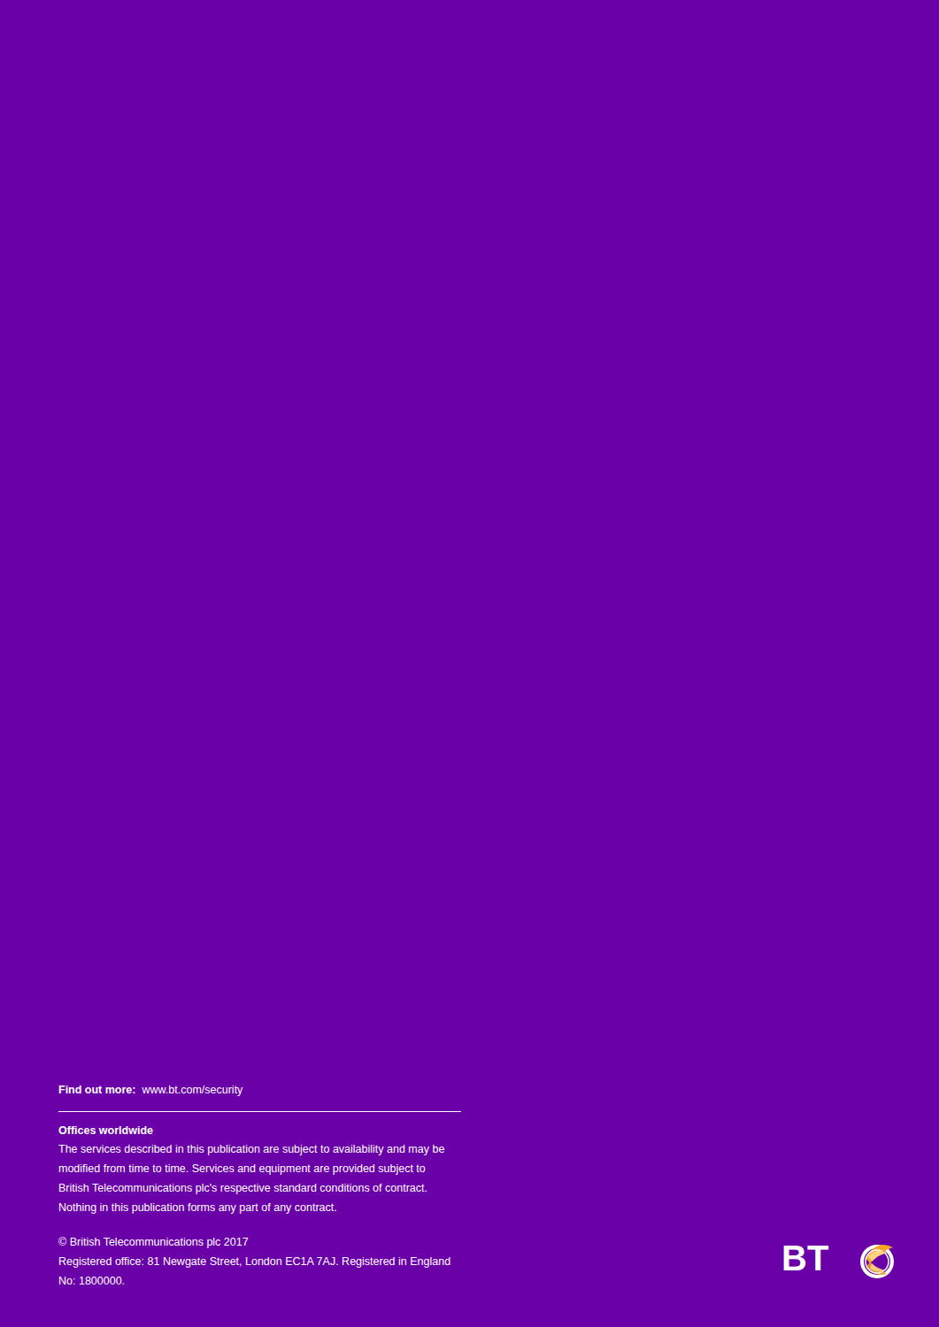Find out more: www.bt.com/security
Offices worldwide
The services described in this publication are subject to availability and may be modified from time to time. Services and equipment are provided subject to British Telecommunications plc's respective standard conditions of contract. Nothing in this publication forms any part of any contract.
© British Telecommunications plc 2017
Registered office: 81 Newgate Street, London EC1A 7AJ. Registered in England No: 1800000.
BT